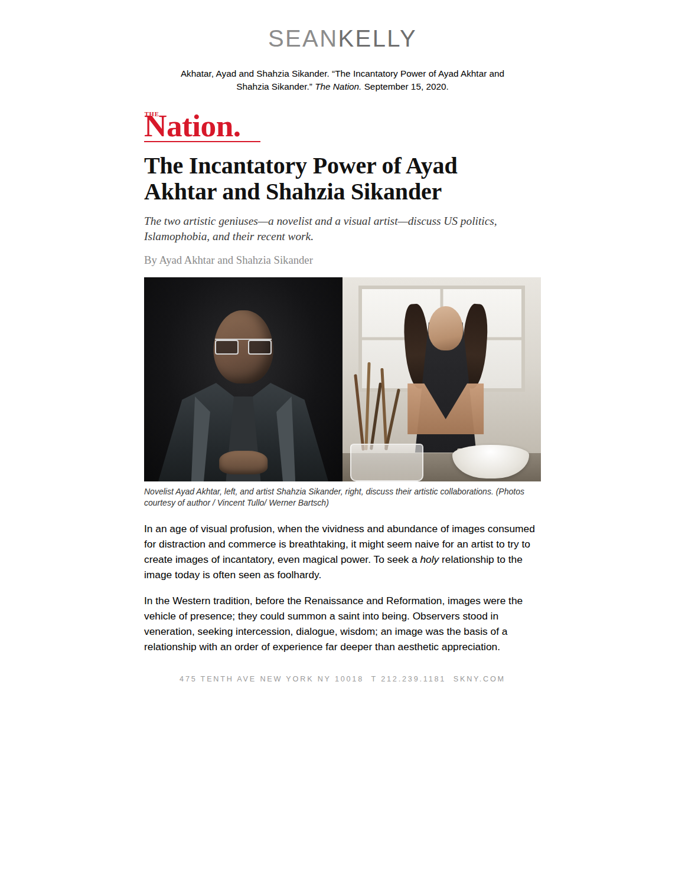SEANKELLY
Akhatar, Ayad and Shahzia Sikander. “The Incantatory Power of Ayad Akhtar and Shahzia Sikander.” The Nation. September 15, 2020.
THENation.
The Incantatory Power of Ayad
Akhtar and Shahzia Sikander
The two artistic geniuses—a novelist and a visual artist—discuss US politics, Islamophobia, and their recent work.
By Ayad Akhtar and Shahzia Sikander
Novelist Ayad Akhtar, left, and artist Shahzia Sikander, right, discuss their artistic collaborations. (Photos courtesy of author / Vincent Tullo/ Werner Bartsch)
In an age of visual profusion, when the vividness and abundance of images consumed for distraction and commerce is breathtaking, it might seem naive for an artist to try to create images of incantatory, even magical power. To seek a holy relationship to the image today is often seen as foolhardy.
In the Western tradition, before the Renaissance and Reformation, images were the vehicle of presence; they could summon a saint into being. Observers stood in veneration, seeking intercession, dialogue, wisdom; an image was the basis of a relationship with an order of experience far deeper than aesthetic appreciation.
475 TENTH AVE NEW YORK NY 10018 T 212.239.1181 SKNY.COM